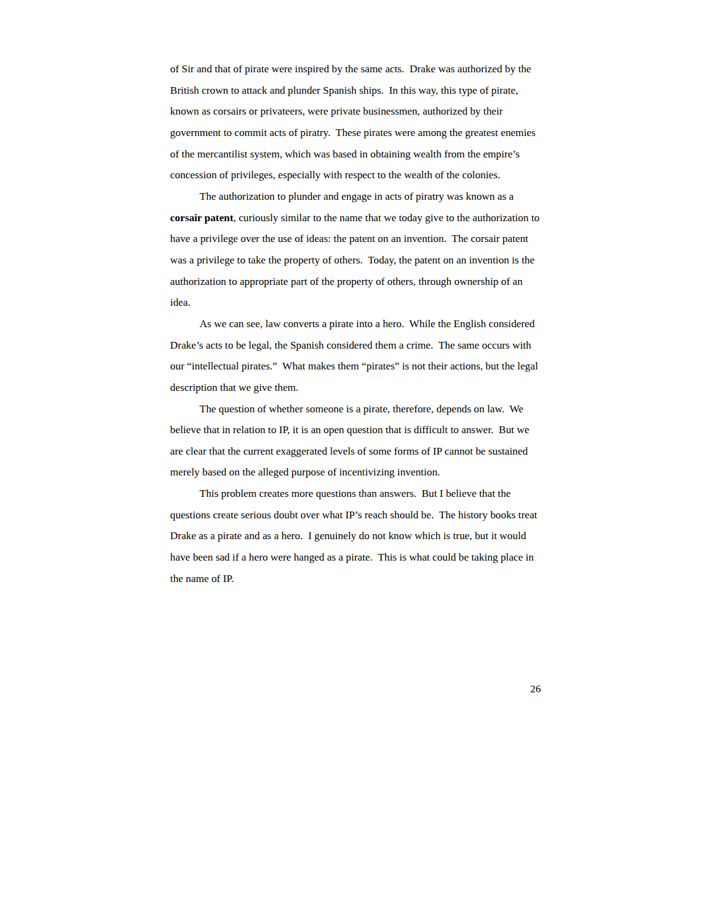of Sir and that of pirate were inspired by the same acts. Drake was authorized by the British crown to attack and plunder Spanish ships. In this way, this type of pirate, known as corsairs or privateers, were private businessmen, authorized by their government to commit acts of piratry. These pirates were among the greatest enemies of the mercantilist system, which was based in obtaining wealth from the empire’s concession of privileges, especially with respect to the wealth of the colonies.
The authorization to plunder and engage in acts of piratry was known as a corsair patent, curiously similar to the name that we today give to the authorization to have a privilege over the use of ideas: the patent on an invention. The corsair patent was a privilege to take the property of others. Today, the patent on an invention is the authorization to appropriate part of the property of others, through ownership of an idea.
As we can see, law converts a pirate into a hero. While the English considered Drake’s acts to be legal, the Spanish considered them a crime. The same occurs with our “intellectual pirates.” What makes them “pirates” is not their actions, but the legal description that we give them.
The question of whether someone is a pirate, therefore, depends on law. We believe that in relation to IP, it is an open question that is difficult to answer. But we are clear that the current exaggerated levels of some forms of IP cannot be sustained merely based on the alleged purpose of incentivizing invention.
This problem creates more questions than answers. But I believe that the questions create serious doubt over what IP’s reach should be. The history books treat Drake as a pirate and as a hero. I genuinely do not know which is true, but it would have been sad if a hero were hanged as a pirate. This is what could be taking place in the name of IP.
26